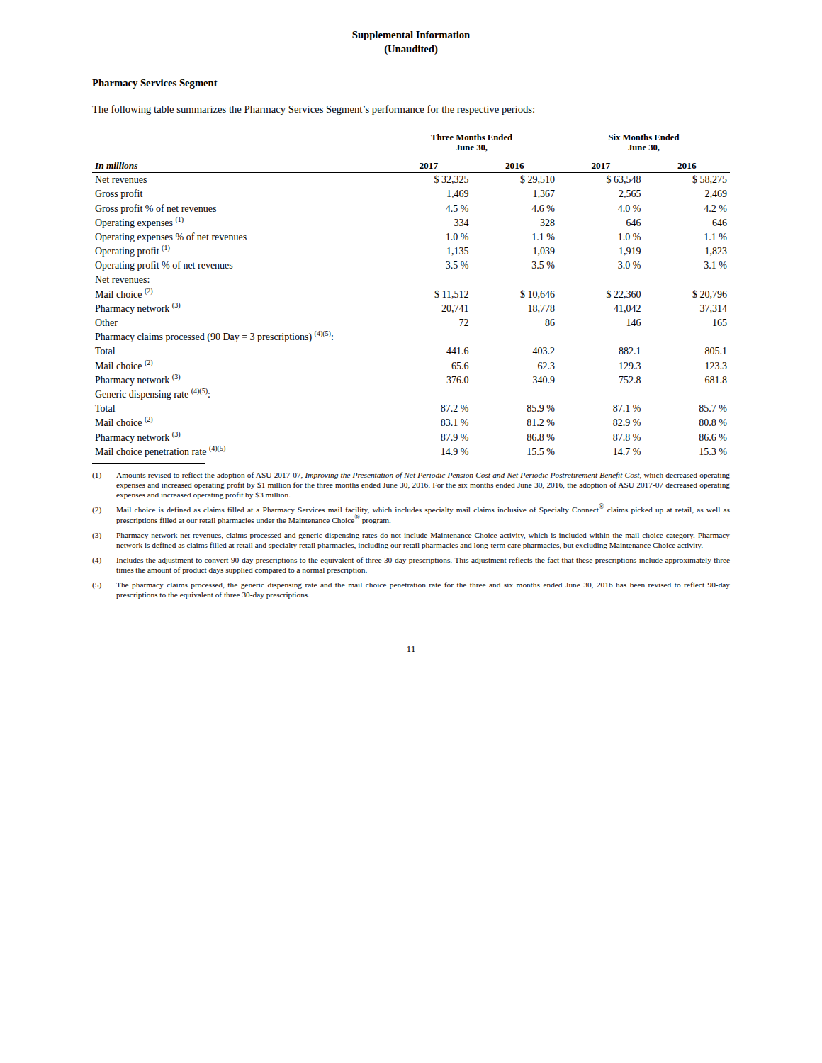Supplemental Information
(Unaudited)
Pharmacy Services Segment
The following table summarizes the Pharmacy Services Segment’s performance for the respective periods:
| | Three Months Ended June 30, | Six Months Ended June 30, |
| --- | --- | --- |
| In millions | 2017 | 2016 | 2017 | 2016 |
| Net revenues | $ 32,325 | $ 29,510 | $ 63,548 | $ 58,275 |
| Gross profit | 1,469 | 1,367 | 2,565 | 2,469 |
| Gross profit % of net revenues | 4.5 % | 4.6 % | 4.0 % | 4.2 % |
| Operating expenses (1) | 334 | 328 | 646 | 646 |
| Operating expenses % of net revenues | 1.0 % | 1.1 % | 1.0 % | 1.1 % |
| Operating profit (1) | 1,135 | 1,039 | 1,919 | 1,823 |
| Operating profit % of net revenues | 3.5 % | 3.5 % | 3.0 % | 3.1 % |
| Net revenues: | | | | |
| Mail choice (2) | $ 11,512 | $ 10,646 | $ 22,360 | $ 20,796 |
| Pharmacy network (3) | 20,741 | 18,778 | 41,042 | 37,314 |
| Other | 72 | 86 | 146 | 165 |
| Pharmacy claims processed (90 Day = 3 prescriptions) (4)(5) : | | | | |
| Total | 441.6 | 403.2 | 882.1 | 805.1 |
| Mail choice (2) | 65.6 | 62.3 | 129.3 | 123.3 |
| Pharmacy network (3) | 376.0 | 340.9 | 752.8 | 681.8 |
| Generic dispensing rate (4)(5) : | | | | |
| Total | 87.2 % | 85.9 % | 87.1 % | 85.7 % |
| Mail choice (2) | 83.1 % | 81.2 % | 82.9 % | 80.8 % |
| Pharmacy network (3) | 87.9 % | 86.8 % | 87.8 % | 86.6 % |
| Mail choice penetration rate (4)(5) | 14.9 % | 15.5 % | 14.7 % | 15.3 % |
(1)
Amounts revised to reflect the adoption of ASU 2017-07, Improving the Presentation of Net Periodic Pension Cost and Net Periodic Postretirement Benefit Cost, which decreased operating expenses and increased operating profit by $1 million for the three months ended June 30, 2016. For the six months ended June 30, 2016, the adoption of ASU 2017-07 decreased operating expenses and increased operating profit by $3 million.
(2)
Mail choice is defined as claims filled at a Pharmacy Services mail facility, which includes specialty mail claims inclusive of Specialty Connect® claims picked up at retail, as well as prescriptions filled at our retail pharmacies under the Maintenance Choice® program.
(3)
Pharmacy network net revenues, claims processed and generic dispensing rates do not include Maintenance Choice activity, which is included within the mail choice category. Pharmacy network is defined as claims filled at retail and specialty retail pharmacies, including our retail pharmacies and long-term care pharmacies, but excluding Maintenance Choice activity.
(4)
Includes the adjustment to convert 90-day prescriptions to the equivalent of three 30-day prescriptions. This adjustment reflects the fact that these prescriptions include approximately three times the amount of product days supplied compared to a normal prescription.
(5)
The pharmacy claims processed, the generic dispensing rate and the mail choice penetration rate for the three and six months ended June 30, 2016 has been revised to reflect 90-day prescriptions to the equivalent of three 30-day prescriptions.
11